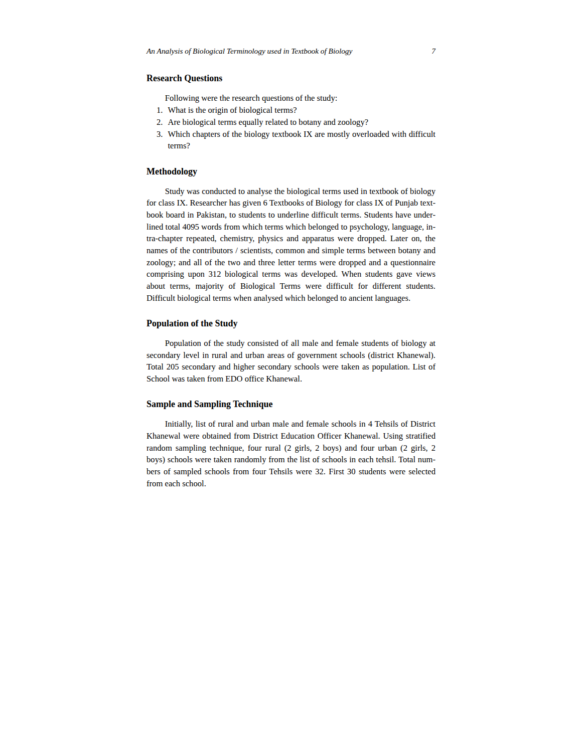An Analysis of Biological Terminology used in Textbook of Biology 7
Research Questions
Following were the research questions of the study:
What is the origin of biological terms?
Are biological terms equally related to botany and zoology?
Which chapters of the biology textbook IX are mostly overloaded with difficult terms?
Methodology
Study was conducted to analyse the biological terms used in textbook of biology for class IX. Researcher has given 6 Textbooks of Biology for class IX of Punjab textbook board in Pakistan, to students to underline difficult terms. Students have underlined total 4095 words from which terms which belonged to psychology, language, intra-chapter repeated, chemistry, physics and apparatus were dropped. Later on, the names of the contributors / scientists, common and simple terms between botany and zoology; and all of the two and three letter terms were dropped and a questionnaire comprising upon 312 biological terms was developed. When students gave views about terms, majority of Biological Terms were difficult for different students. Difficult biological terms when analysed which belonged to ancient languages.
Population of the Study
Population of the study consisted of all male and female students of biology at secondary level in rural and urban areas of government schools (district Khanewal). Total 205 secondary and higher secondary schools were taken as population. List of School was taken from EDO office Khanewal.
Sample and Sampling Technique
Initially, list of rural and urban male and female schools in 4 Tehsils of District Khanewal were obtained from District Education Officer Khanewal. Using stratified random sampling technique, four rural (2 girls, 2 boys) and four urban (2 girls, 2 boys) schools were taken randomly from the list of schools in each tehsil. Total numbers of sampled schools from four Tehsils were 32. First 30 students were selected from each school.